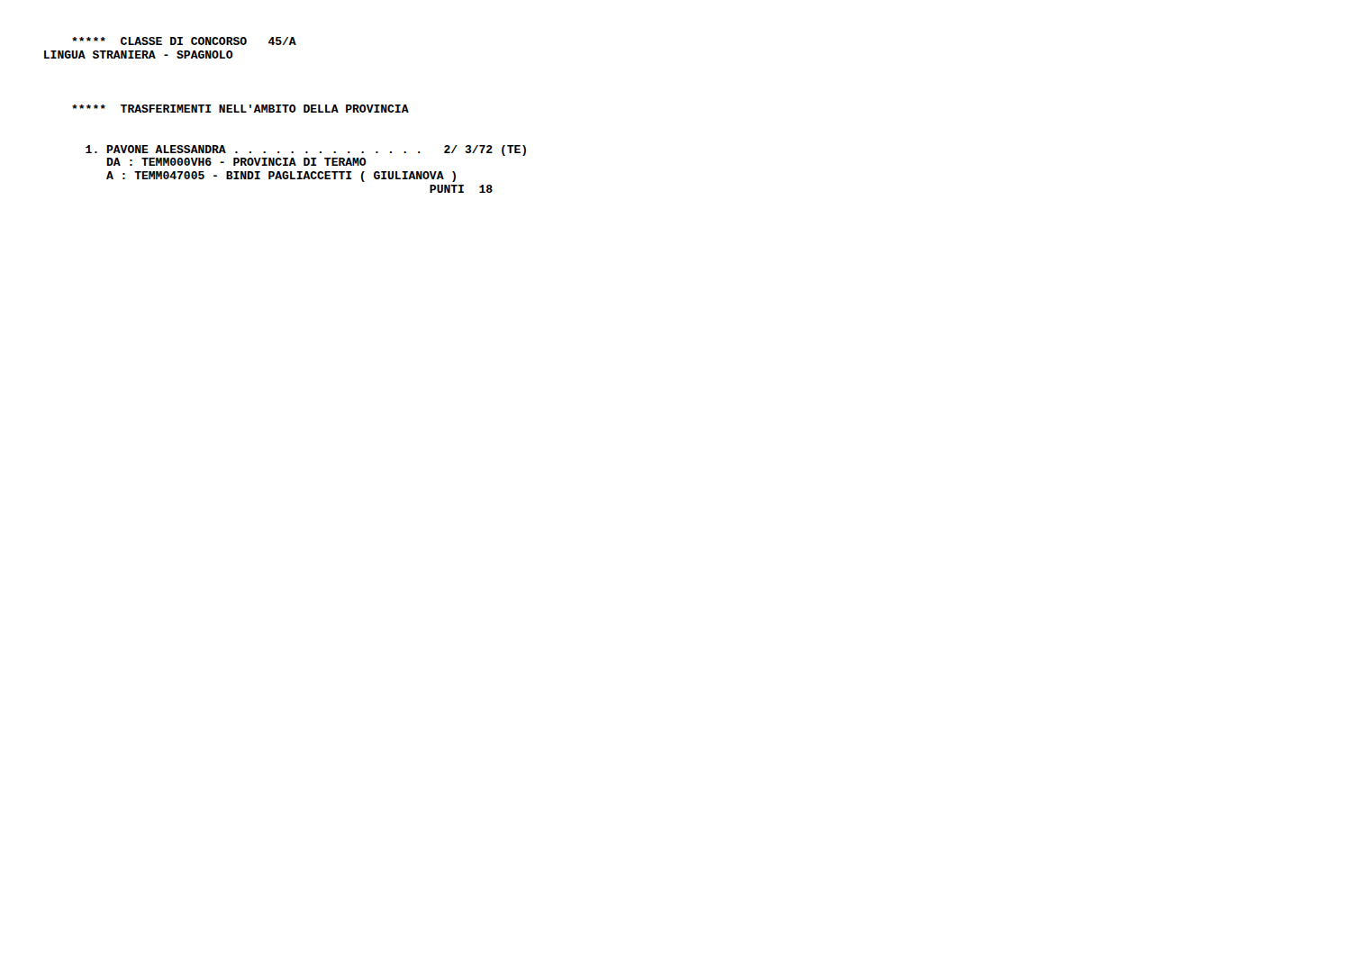***** CLASSE DI CONCORSO 45/A LINGUA STRANIERA - SPAGNOLO ***** TRASFERIMENTI NELL'AMBITO DELLA PROVINCIA 1. PAVONE ALESSANDRA . . . . . . . . . . . . . . 2/ 3/72 (TE) DA : TEMM000VH6 - PROVINCIA DI TERAMO A : TEMM047005 - BINDI PAGLIACCETTI ( GIULIANOVA ) PUNTI 18